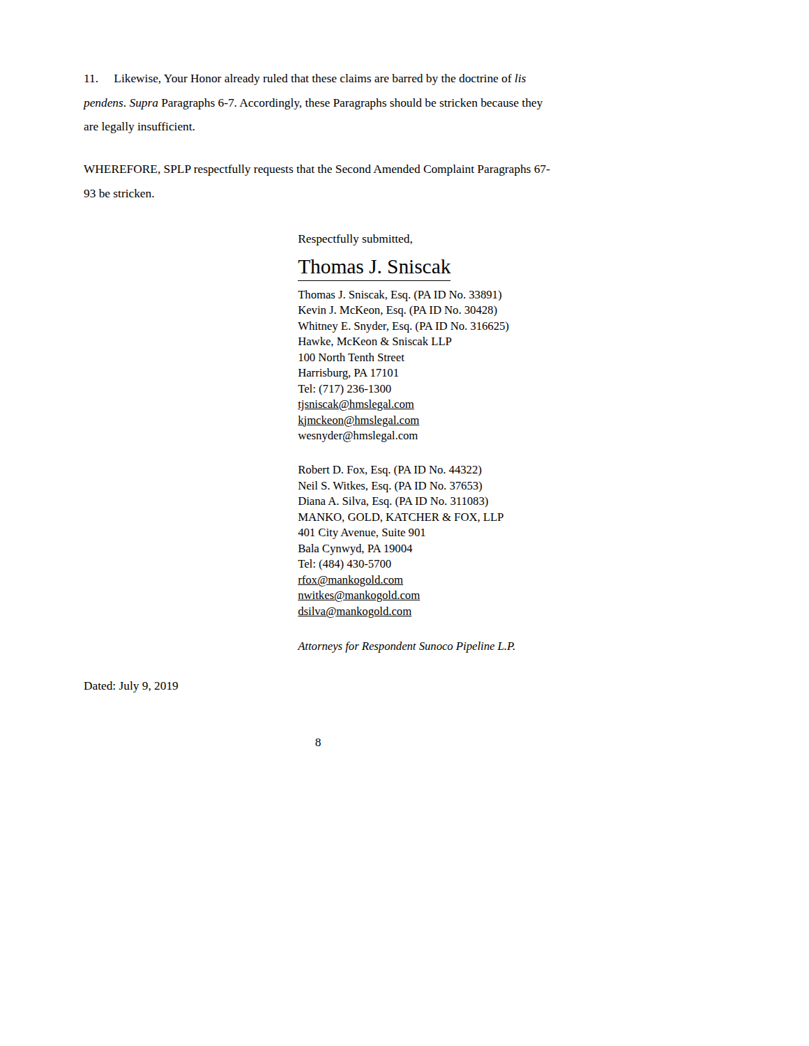11. Likewise, Your Honor already ruled that these claims are barred by the doctrine of lis pendens. Supra Paragraphs 6-7. Accordingly, these Paragraphs should be stricken because they are legally insufficient.
WHEREFORE, SPLP respectfully requests that the Second Amended Complaint Paragraphs 67-93 be stricken.
Respectfully submitted,
Thomas J. Sniscak
Thomas J. Sniscak, Esq. (PA ID No. 33891)
Kevin J. McKeon, Esq. (PA ID No. 30428)
Whitney E. Snyder, Esq. (PA ID No. 316625)
Hawke, McKeon & Sniscak LLP
100 North Tenth Street
Harrisburg, PA 17101
Tel: (717) 236-1300
tjsniscak@hmslegal.com
kjmckeon@hmslegal.com
wesnyder@hmslegal.com
Robert D. Fox, Esq. (PA ID No. 44322)
Neil S. Witkes, Esq. (PA ID No. 37653)
Diana A. Silva, Esq. (PA ID No. 311083)
MANKO, GOLD, KATCHER & FOX, LLP
401 City Avenue, Suite 901
Bala Cynwyd, PA 19004
Tel: (484) 430-5700
rfox@mankogold.com
nwitkes@mankogold.com
dsilva@mankogold.com
Attorneys for Respondent Sunoco Pipeline L.P.
Dated: July 9, 2019
8